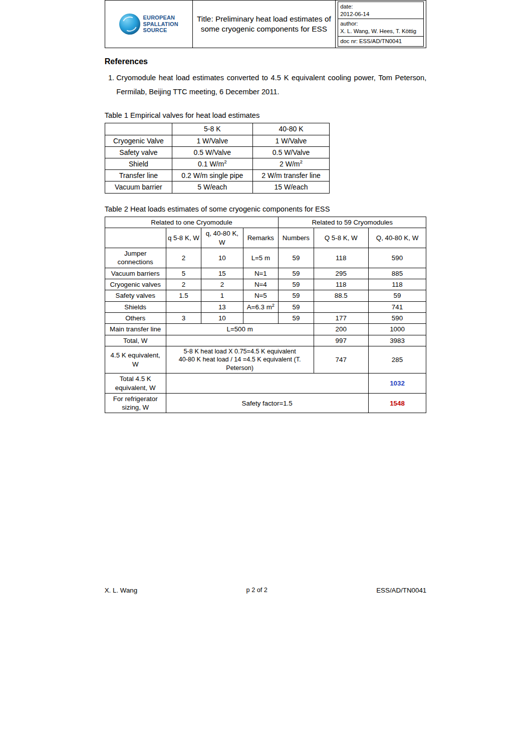| EUROPEAN SPALLATION SOURCE | Title: Preliminary heat load estimates of some cryogenic components for ESS | / date: 2012-06-14 / / author: X. L. Wang, W. Hees, T. Köttig / / doc nr: ESS/AD/TN0041 / |
References
Cryomodule heat load estimates converted to 4.5 K equivalent cooling power, Tom Peterson, Fermilab, Beijing TTC meeting, 6 December 2011.
Table 1 Empirical valves for heat load estimates
| | 5-8 K | 40-80 K |
| Cryogenic Valve | 1 W/Valve | 1 W/Valve |
| Safety valve | 0.5 W/Valve | 0.5 W/Valve |
| Shield | 0.1 W/m 2 | 2 W/m 2 |
| Transfer line | 0.2 W/m single pipe | 2 W/m transfer line |
| Vacuum barrier | 5 W/each | 15 W/each |
Table 2 Heat loads estimates of some cryogenic components for ESS
| Related to one Cryomodule | Related to 59 Cryomodules |
| | q 5-8 K, W | q, 40-80 K, W | Remarks | Numbers | Q 5-8 K, W | Q, 40-80 K, W |
| Jumper connections | 2 | 10 | L=5 m | 59 | 118 | 590 |
| Vacuum barriers | 5 | 15 | N=1 | 59 | 295 | 885 |
| Cryogenic valves | 2 | 2 | N=4 | 59 | 118 | 118 |
| Safety valves | 1.5 | 1 | N=5 | 59 | 88.5 | 59 |
| Shields | | 13 | A=6.3 m 2 | 59 | | 741 |
| Others | 3 | 10 | | 59 | 177 | 590 |
| Main transfer line | L=500 m | 200 | 1000 |
| Total, W | | 997 | 3983 |
| 4.5 K equivalent, W | 5-8 K heat load X 0.75=4.5 K equivalent 40-80 K heat load / 14 =4.5 K equivalent (T. Peterson) | 747 | 285 |
| Total 4.5 K equivalent, W | | 1032 |
| For refrigerator sizing, W | Safety factor=1.5 | 1548 |
X. L. Wang
p 2 of 2
ESS/AD/TN0041